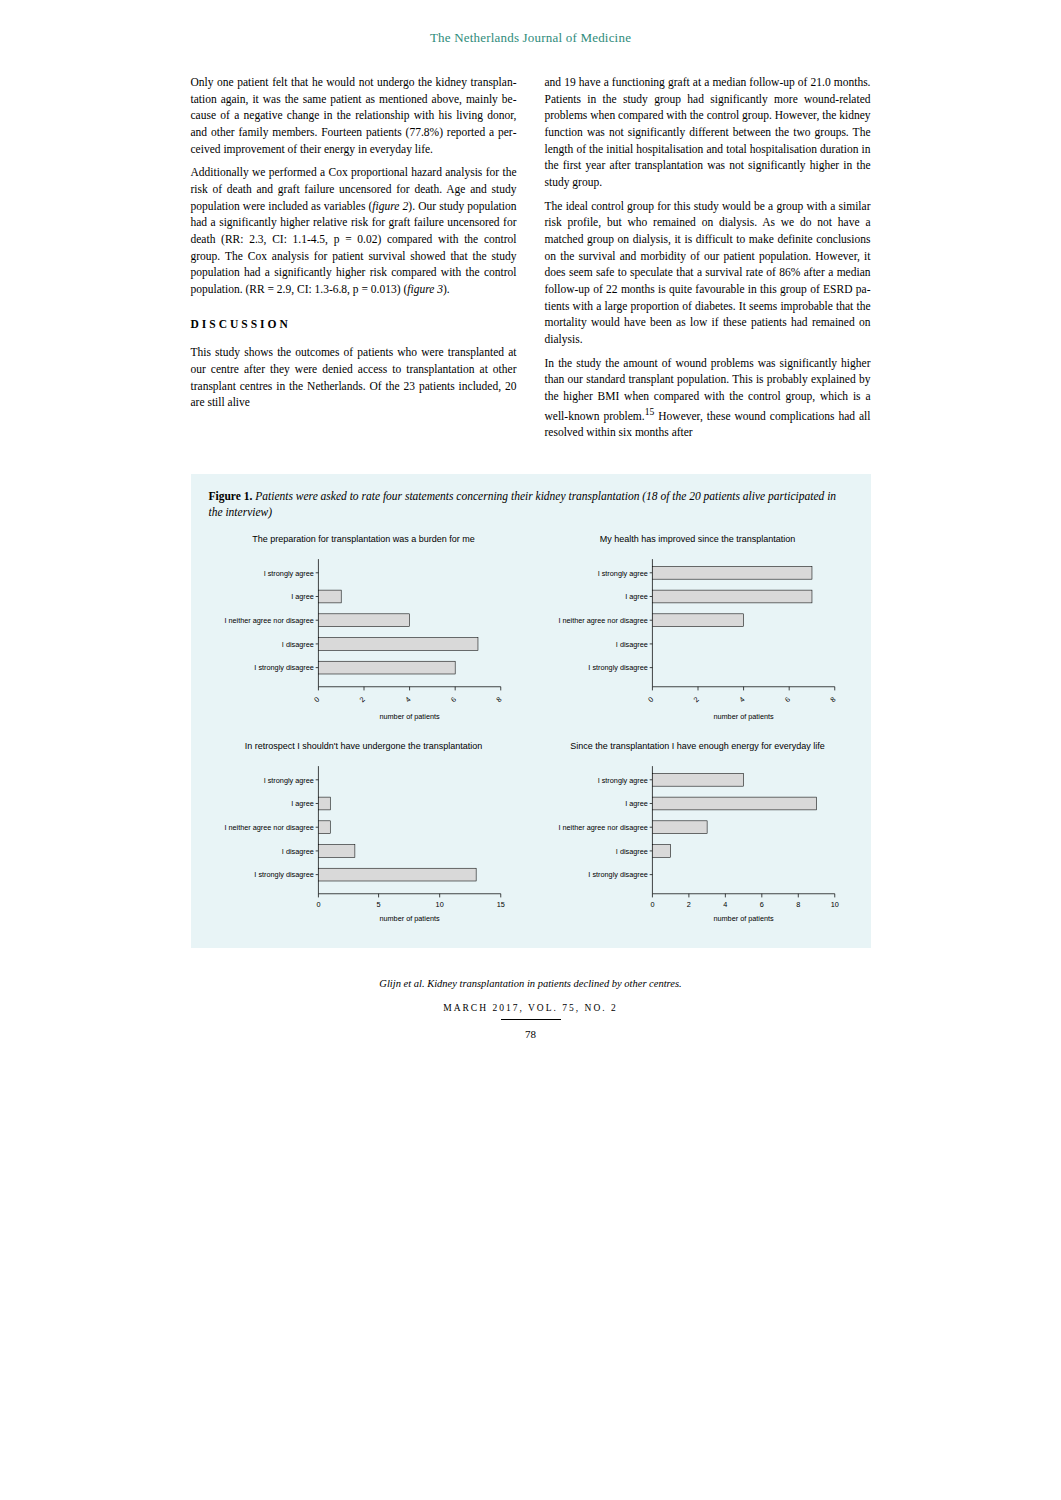The Netherlands Journal of Medicine
Only one patient felt that he would not undergo the kidney transplantation again, it was the same patient as mentioned above, mainly because of a negative change in the relationship with his living donor, and other family members. Fourteen patients (77.8%) reported a perceived improvement of their energy in everyday life.
Additionally we performed a Cox proportional hazard analysis for the risk of death and graft failure uncensored for death. Age and study population were included as variables (figure 2). Our study population had a significantly higher relative risk for graft failure uncensored for death (RR: 2.3, CI: 1.1-4.5, p = 0.02) compared with the control group. The Cox analysis for patient survival showed that the study population had a significantly higher risk compared with the control population. (RR = 2.9, CI: 1.3-6.8, p = 0.013) (figure 3).
DISCUSSION
This study shows the outcomes of patients who were transplanted at our centre after they were denied access to transplantation at other transplant centres in the Netherlands. Of the 23 patients included, 20 are still alive
and 19 have a functioning graft at a median follow-up of 21.0 months. Patients in the study group had significantly more wound-related problems when compared with the control group. However, the kidney function was not significantly different between the two groups. The length of the initial hospitalisation and total hospitalisation duration in the first year after transplantation was not significantly higher in the study group.
The ideal control group for this study would be a group with a similar risk profile, but who remained on dialysis. As we do not have a matched group on dialysis, it is difficult to make definite conclusions on the survival and morbidity of our patient population. However, it does seem safe to speculate that a survival rate of 86% after a median follow-up of 22 months is quite favourable in this group of ESRD patients with a large proportion of diabetes. It seems improbable that the mortality would have been as low if these patients had remained on dialysis.
In the study the amount of wound problems was significantly higher than our standard transplant population. This is probably explained by the higher BMI when compared with the control group, which is a well-known problem.15 However, these wound complications had all resolved within six months after
Figure 1. Patients were asked to rate four statements concerning their kidney transplantation (18 of the 20 patients alive participated in the interview)
The preparation for transplantation was a burden for me
I strongly agree I agree I neither agree nor disagree I disagree I strongly disagree 0 2 4 6 8 number of patients
My health has improved since the transplantation
I strongly agree I agree I neither agree nor disagree I disagree I strongly disagree 0 2 4 6 8 number of patients
In retrospect I shouldn't have undergone the transplantation
I strongly agree I agree I neither agree nor disagree I disagree I strongly disagree 0 5 10 15 number of patients
Since the transplantation I have enough energy for everyday life
I strongly agree I agree I neither agree nor disagree I disagree I strongly disagree 0 2 4 6 8 10 number of patients
Glijn et al. Kidney transplantation in patients declined by other centres.
MARCH 2017, VOL. 75, NO. 2
78